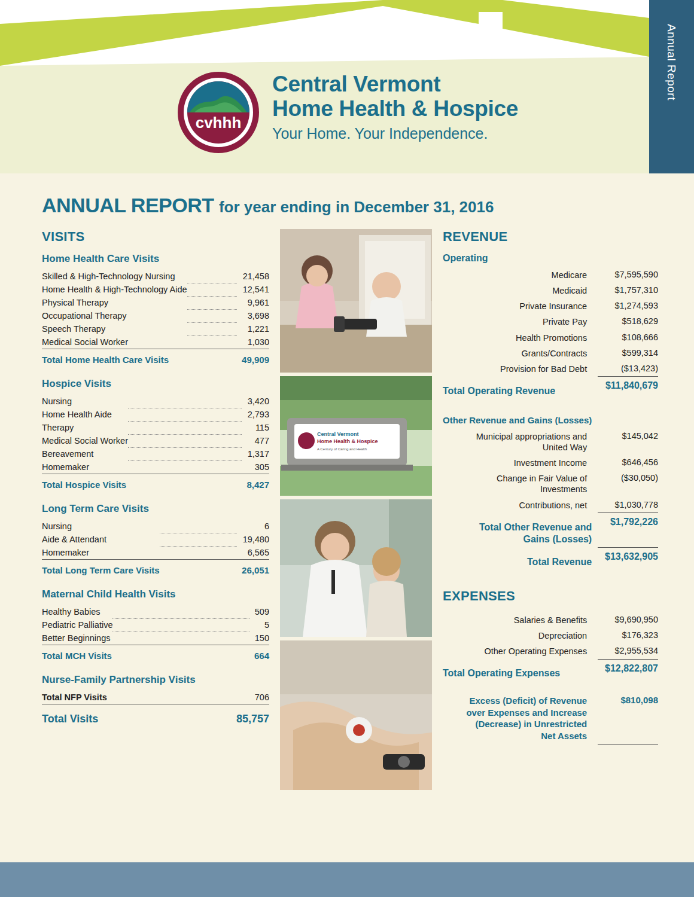Annual Report
cvhhh
Central Vermont
Home Health & Hospice
Your Home. Your Independence.
ANNUAL REPORT for year ending in December 31, 2016
VISITS
Home Health Care Visits
| Skilled & High-Technology Nursing | | 21,458 |
| Home Health & High-Technology Aide | | 12,541 |
| Physical Therapy | | 9,961 |
| Occupational Therapy | | 3,698 |
| Speech Therapy | | 1,221 |
| Medical Social Worker | | 1,030 |
| Total Home Health Care Visits | | 49,909 |
Hospice Visits
| Nursing | | 3,420 |
| Home Health Aide | | 2,793 |
| Therapy | | 115 |
| Medical Social Worker | | 477 |
| Bereavement | | 1,317 |
| Homemaker | | 305 |
| Total Hospice Visits | | 8,427 |
Long Term Care Visits
| Nursing | | 6 |
| Aide & Attendant | | 19,480 |
| Homemaker | | 6,565 |
| Total Long Term Care Visits | | 26,051 |
Maternal Child Health Visits
| Healthy Babies | | 509 |
| Pediatric Palliative | | 5 |
| Better Beginnings | | 150 |
| Total MCH Visits | | 664 |
Nurse-Family Partnership Visits
| Total NFP Visits | | 706 |
| Total Visits | | 85,757 |
Central Vermont Home Health & Hospice A Century of Caring and Health
REVENUE
Operating
| Medicare | $7,595,590 |
| Medicaid | $1,757,310 |
| Private Insurance | $1,274,593 |
| Private Pay | $518,629 |
| Health Promotions | $108,666 |
| Grants/Contracts | $599,314 |
| Provision for Bad Debt | ($13,423) |
| Total Operating Revenue | $11,840,679 |
Other Revenue and Gains (Losses)
| Municipal appropriations and United Way | $145,042 |
| Investment Income | $646,456 |
| Change in Fair Value of Investments | ($30,050) |
| Contributions, net | $1,030,778 |
| Total Other Revenue and Gains (Losses) | $1,792,226 |
| Total Revenue | $13,632,905 |
EXPENSES
| Salaries & Benefits | $9,690,950 |
| Depreciation | $176,323 |
| Other Operating Expenses | $2,955,534 |
| Total Operating Expenses | $12,822,807 |
| Excess (Deficit) of Revenue over Expenses and Increase (Decrease) in Unrestricted Net Assets | $810,098 |